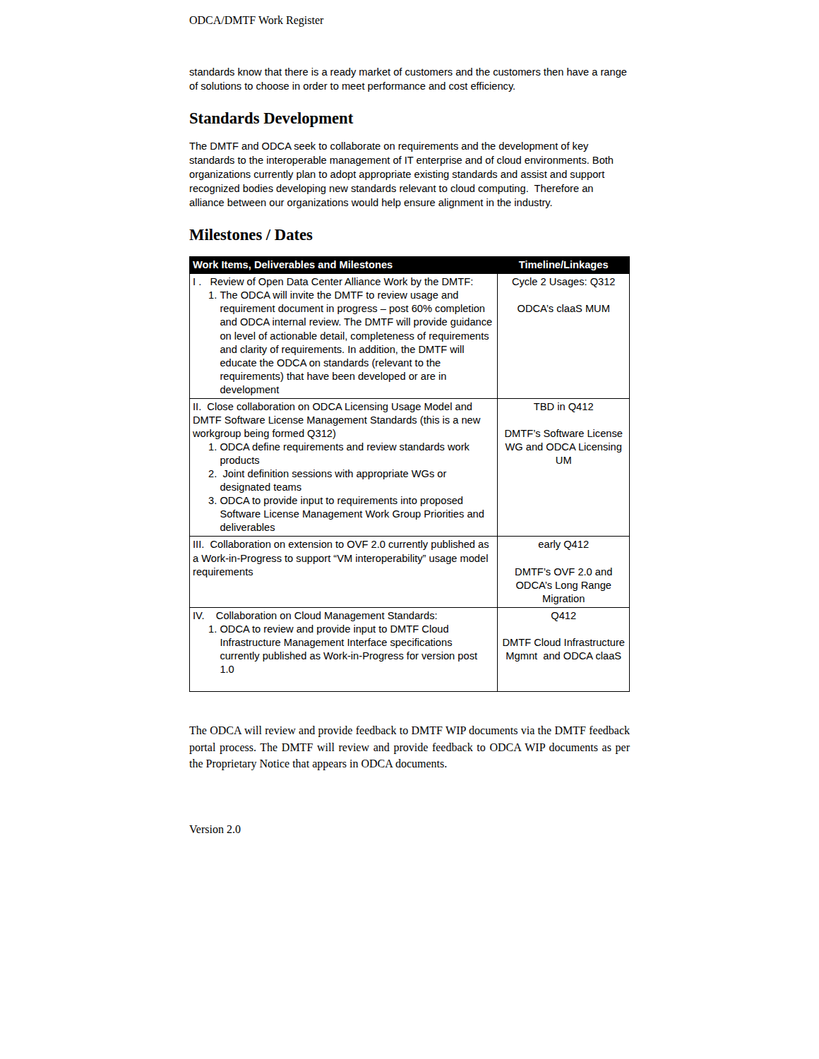ODCA/DMTF Work Register
standards know that there is a ready market of customers and the customers then have a range of solutions to choose in order to meet performance and cost efficiency.
Standards Development
The DMTF and ODCA seek to collaborate on requirements and the development of key standards to the interoperable management of IT enterprise and of cloud environments. Both organizations currently plan to adopt appropriate existing standards and assist and support recognized bodies developing new standards relevant to cloud computing. Therefore an alliance between our organizations would help ensure alignment in the industry.
Milestones / Dates
| Work Items, Deliverables and Milestones | Timeline/Linkages |
| --- | --- |
| I . Review of Open Data Center Alliance Work by the DMTF: The ODCA will invite the DMTF to review usage and requirement document in progress – post 60% completion and ODCA internal review. The DMTF will provide guidance on level of actionable detail, completeness of requirements and clarity of requirements. In addition, the DMTF will educate the ODCA on standards (relevant to the requirements) that have been developed or are in development | Cycle 2 Usages: Q312 ODCA’s claaS MUM |
| II. Close collaboration on ODCA Licensing Usage Model and DMTF Software License Management Standards (this is a new workgroup being formed Q312) ODCA define requirements and review standards work products Joint definition sessions with appropriate WGs or designated teams ODCA to provide input to requirements into proposed Software License Management Work Group Priorities and deliverables | TBD in Q412 DMTF’s Software License WG and ODCA Licensing UM |
| III. Collaboration on extension to OVF 2.0 currently published as a Work-in-Progress to support “VM interoperability” usage model requirements | early Q412 DMTF’s OVF 2.0 and ODCA’s Long Range Migration |
| IV. Collaboration on Cloud Management Standards: ODCA to review and provide input to DMTF Cloud Infrastructure Management Interface specifications currently published as Work-in-Progress for version post 1.0 | Q412 DMTF Cloud Infrastructure Mgmnt and ODCA claaS |
The ODCA will review and provide feedback to DMTF WIP documents via the DMTF feedback portal process. The DMTF will review and provide feedback to ODCA WIP documents as per the Proprietary Notice that appears in ODCA documents.
Version 2.0